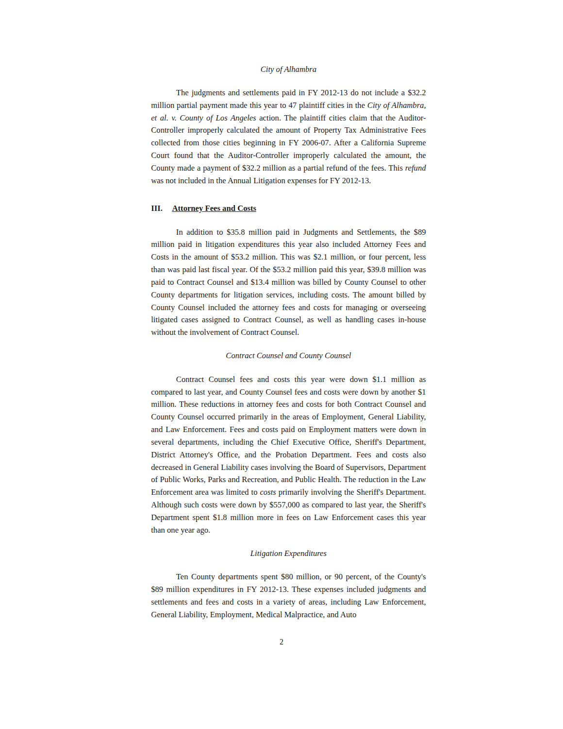City of Alhambra
The judgments and settlements paid in FY 2012-13 do not include a $32.2 million partial payment made this year to 47 plaintiff cities in the City of Alhambra, et al. v. County of Los Angeles action. The plaintiff cities claim that the Auditor-Controller improperly calculated the amount of Property Tax Administrative Fees collected from those cities beginning in FY 2006-07. After a California Supreme Court found that the Auditor-Controller improperly calculated the amount, the County made a payment of $32.2 million as a partial refund of the fees. This refund was not included in the Annual Litigation expenses for FY 2012-13.
III. Attorney Fees and Costs
In addition to $35.8 million paid in Judgments and Settlements, the $89 million paid in litigation expenditures this year also included Attorney Fees and Costs in the amount of $53.2 million. This was $2.1 million, or four percent, less than was paid last fiscal year. Of the $53.2 million paid this year, $39.8 million was paid to Contract Counsel and $13.4 million was billed by County Counsel to other County departments for litigation services, including costs. The amount billed by County Counsel included the attorney fees and costs for managing or overseeing litigated cases assigned to Contract Counsel, as well as handling cases in-house without the involvement of Contract Counsel.
Contract Counsel and County Counsel
Contract Counsel fees and costs this year were down $1.1 million as compared to last year, and County Counsel fees and costs were down by another $1 million. These reductions in attorney fees and costs for both Contract Counsel and County Counsel occurred primarily in the areas of Employment, General Liability, and Law Enforcement. Fees and costs paid on Employment matters were down in several departments, including the Chief Executive Office, Sheriff's Department, District Attorney's Office, and the Probation Department. Fees and costs also decreased in General Liability cases involving the Board of Supervisors, Department of Public Works, Parks and Recreation, and Public Health. The reduction in the Law Enforcement area was limited to costs primarily involving the Sheriff's Department. Although such costs were down by $557,000 as compared to last year, the Sheriff's Department spent $1.8 million more in fees on Law Enforcement cases this year than one year ago.
Litigation Expenditures
Ten County departments spent $80 million, or 90 percent, of the County's $89 million expenditures in FY 2012-13. These expenses included judgments and settlements and fees and costs in a variety of areas, including Law Enforcement, General Liability, Employment, Medical Malpractice, and Auto
2